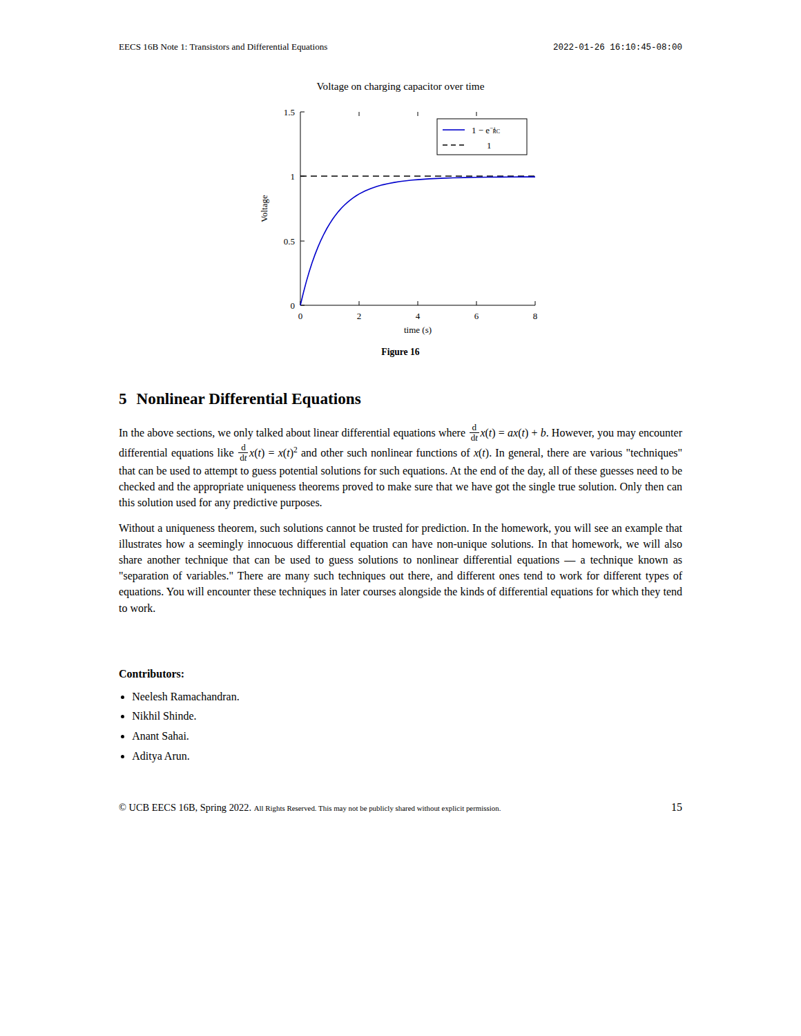EECS 16B Note 1: Transistors and Differential Equations 2022-01-26 16:10:45-08:00
Voltage on charging capacitor over time
0 0.5 1 1.5 0 2 4 6 8 time (s) Voltage 1 − e−tRC 1
Figure 16
5 Nonlinear Differential Equations
In the above sections, we only talked about linear differential equations where ddt x(t) = ax(t) + b. However, you may encounter differential equations like ddt x(t) = x(t)2 and other such nonlinear functions of x(t). In general, there are various "techniques" that can be used to attempt to guess potential solutions for such equations. At the end of the day, all of these guesses need to be checked and the appropriate uniqueness theorems proved to make sure that we have got the single true solution. Only then can this solution used for any predictive purposes.
Without a uniqueness theorem, such solutions cannot be trusted for prediction. In the homework, you will see an example that illustrates how a seemingly innocuous differential equation can have non-unique solutions. In that homework, we will also share another technique that can be used to guess solutions to nonlinear differential equations — a technique known as "separation of variables." There are many such techniques out there, and different ones tend to work for different types of equations. You will encounter these techniques in later courses alongside the kinds of differential equations for which they tend to work.
Contributors:
Neelesh Ramachandran.
Nikhil Shinde.
Anant Sahai.
Aditya Arun.
© UCB EECS 16B, Spring 2022. All Rights Reserved. This may not be publicly shared without explicit permission. 15